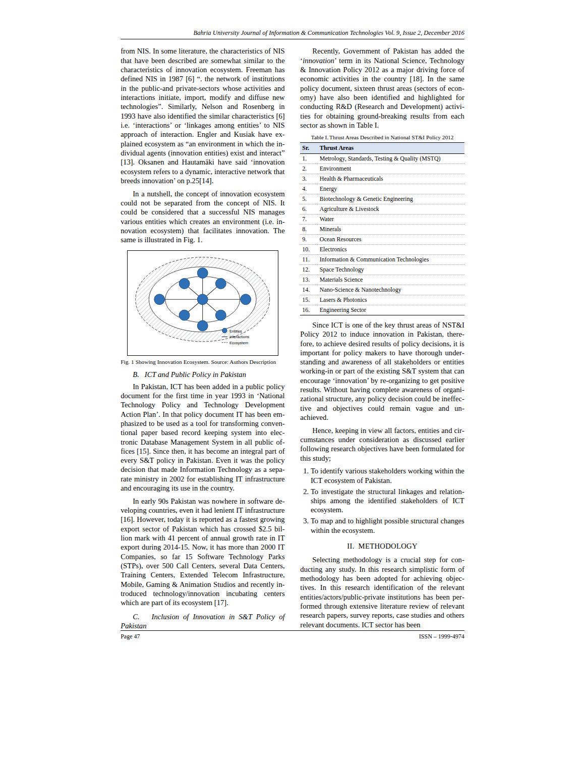Bahria University Journal of Information & Communication Technologies Vol. 9, Issue 2, December 2016
from NIS. In some literature, the characteristics of NIS that have been described are somewhat similar to the characteristics of innovation ecosystem. Freeman has defined NIS in 1987 [6] “. the network of institutions in the public-and private-sectors whose activities and interactions initiate, import, modify and diffuse new technologies”. Similarly, Nelson and Rosenberg in 1993 have also identified the similar characteristics [6] i.e. ‘interactions’ or ‘linkages among entities’ to NIS approach of interaction. Engler and Kusiak have explained ecosystem as “an environment in which the individual agents (innovation entities) exist and interact” [13]. Oksanen and Hautamäki have said ‘innovation ecosystem refers to a dynamic, interactive network that breeds innovation’ on p.25[14].
In a nutshell, the concept of innovation ecosystem could not be separated from the concept of NIS. It could be considered that a successful NIS manages various entities which creates an environment (i.e. innovation ecosystem) that facilitates innovation. The same is illustrated in Fig. 1.
Entities Interactions Ecosystem
Fig. 1 Showing Innovation Ecosystem. Source: Authors Description
B. ICT and Public Policy in Pakistan
In Pakistan, ICT has been added in a public policy document for the first time in year 1993 in ‘National Technology Policy and Technology Development Action Plan’. In that policy document IT has been emphasized to be used as a tool for transforming conventional paper based record keeping system into electronic Database Management System in all public offices [15]. Since then, it has become an integral part of every S&T policy in Pakistan. Even it was the policy decision that made Information Technology as a separate ministry in 2002 for establishing IT infrastructure and encouraging its use in the country.
In early 90s Pakistan was nowhere in software developing countries, even it had lenient IT infrastructure [16]. However, today it is reported as a fastest growing export sector of Pakistan which has crossed $2.5 billion mark with 41 percent of annual growth rate in IT export during 2014-15. Now, it has more than 2000 IT Companies, so far 15 Software Technology Parks (STPs), over 500 Call Centers, several Data Centers, Training Centers, Extended Telecom Infrastructure, Mobile, Gaming & Animation Studios and recently introduced technology/innovation incubating centers which are part of its ecosystem [17].
C. Inclusion of Innovation in S&T Policy of Pakistan
Recently, Government of Pakistan has added the ‘innovation’ term in its National Science, Technology & Innovation Policy 2012 as a major driving force of economic activities in the country [18]. In the same policy document, sixteen thrust areas (sectors of economy) have also been identified and highlighted for conducting R&D (Research and Development) activities for obtaining ground-breaking results from each sector as shown in Table I.
Table I. Thrust Areas Described in National ST&I Policy 2012
| Sr. | Thrust Areas |
| --- | --- |
| 1. | Metrology, Standards, Testing & Quality (MSTQ) |
| 2. | Environment |
| 3. | Health & Pharmaceuticals |
| 4. | Energy |
| 5. | Biotechnology & Genetic Engineering |
| 6. | Agriculture & Livestock |
| 7. | Water |
| 8. | Minerals |
| 9. | Ocean Resources |
| 10. | Electronics |
| 11. | Information & Communication Technologies |
| 12. | Space Technology |
| 13. | Materials Science |
| 14. | Nano-Science & Nanotechnology |
| 15. | Lasers & Photonics |
| 16. | Engineering Sector |
Since ICT is one of the key thrust areas of NST&I Policy 2012 to induce innovation in Pakistan, therefore, to achieve desired results of policy decisions, it is important for policy makers to have thorough understanding and awareness of all stakeholders or entities working-in or part of the existing S&T system that can encourage ‘innovation’ by re-organizing to get positive results. Without having complete awareness of organizational structure, any policy decision could be ineffective and objectives could remain vague and un-achieved.
Hence, keeping in view all factors, entities and circumstances under consideration as discussed earlier following research objectives have been formulated for this study;
To identify various stakeholders working within the ICT ecosystem of Pakistan.
To investigate the structural linkages and relationships among the identified stakeholders of ICT ecosystem.
To map and to highlight possible structural changes within the ecosystem.
II. Methodology
Selecting methodology is a crucial step for conducting any study. In this research simplistic form of methodology has been adopted for achieving objectives. In this research identification of the relevant entities/actors/public-private institutions has been performed through extensive literature review of relevant research papers, survey reports, case studies and others relevant documents. ICT sector has been
Page 47 ISSN – 1999-4974